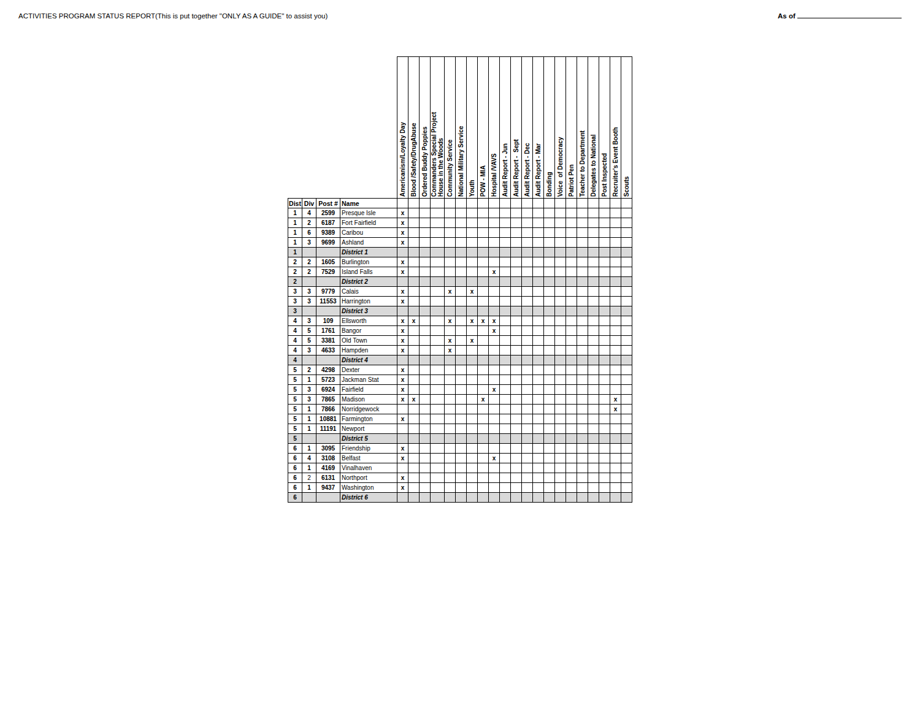ACTIVITIES PROGRAM STATUS REPORT(This is put together "ONLY AS A GUIDE" to assist you)
As of
| | | | | Americanism/Loyalty Day | Blood /Safety/DrugAbuse | Ordered Buddy Poppies | Commanders Special Project House in the Woods | Community Service | National Military Service | Youth | POW - MIA | Hospital /VAVS | Audit Report - Jun | Audit Report - Sept | Audit Report - Dec | Audit Report - Mar | Bonding | Voice of Democracy | Patriot Pen | Teacher to Department | Delegates to National | Post Inspected | Recruiter's Event Booth | Scouts |
| --- | --- | --- | --- | --- | --- | --- | --- | --- | --- | --- | --- | --- | --- | --- | --- | --- | --- | --- | --- | --- | --- | --- | --- | --- |
| Dist | Div | Post # | Name | | | | | | | | | | | | | | | | | | | | | |
| 1 | 4 | 2599 | Presque Isle | x | | | | | | | | | | | | | | | | | | | | |
| 1 | 2 | 6187 | Fort Fairfield | x | | | | | | | | | | | | | | | | | | | | |
| 1 | 6 | 9389 | Caribou | x | | | | | | | | | | | | | | | | | | | | |
| 1 | 3 | 9699 | Ashland | x | | | | | | | | | | | | | | | | | | | | |
| 1 | | | District 1 | | | | | | | | | | | | | | | | | | | | | |
| 2 | 2 | 1605 | Burlington | x | | | | | | | | | | | | | | | | | | | | |
| 2 | 2 | 7529 | Island Falls | x | | | | | | | | x | | | | | | | | | | | | |
| 2 | | | District 2 | | | | | | | | | | | | | | | | | | | | | |
| 3 | 3 | 9779 | Calais | x | | | | x | | x | | | | | | | | | | | | | | |
| 3 | 3 | 11553 | Harrington | x | | | | | | | | | | | | | | | | | | | | |
| 3 | | | District 3 | | | | | | | | | | | | | | | | | | | | | |
| 4 | 3 | 109 | Ellsworth | x | x | | | x | | x | x | x | | | | | | | | | | | | |
| 4 | 5 | 1761 | Bangor | x | | | | | | | | x | | | | | | | | | | | | |
| 4 | 5 | 3381 | Old Town | x | | | | x | | x | | | | | | | | | | | | | | |
| 4 | 3 | 4633 | Hampden | x | | | | x | | | | | | | | | | | | | | | | |
| 4 | | | District 4 | | | | | | | | | | | | | | | | | | | | | |
| 5 | 2 | 4298 | Dexter | x | | | | | | | | | | | | | | | | | | | | |
| 5 | 1 | 5723 | Jackman Stat | x | | | | | | | | | | | | | | | | | | | | |
| 5 | 3 | 6924 | Fairfield | x | | | | | | | | x | | | | | | | | | | | | |
| 5 | 3 | 7865 | Madison | x | x | | | | | | x | | | | | | | | | | | | x | |
| 5 | 1 | 7866 | Norridgewock | | | | | | | | | | | | | | | | | | | | x | |
| 5 | 1 | 10881 | Farmington | x | | | | | | | | | | | | | | | | | | | | |
| 5 | 1 | 11191 | Newport | | | | | | | | | | | | | | | | | | | | | |
| 5 | | | District 5 | | | | | | | | | | | | | | | | | | | | | |
| 6 | 1 | 3095 | Friendship | x | | | | | | | | | | | | | | | | | | | | |
| 6 | 4 | 3108 | Belfast | x | | | | | | | | x | | | | | | | | | | | | |
| 6 | 1 | 4169 | Vinalhaven | | | | | | | | | | | | | | | | | | | | | |
| 6 | 2 | 6131 | Northport | x | | | | | | | | | | | | | | | | | | | | |
| 6 | 1 | 9437 | Washington | x | | | | | | | | | | | | | | | | | | | | |
| 6 | | | District 6 | | | | | | | | | | | | | | | | | | | | | |